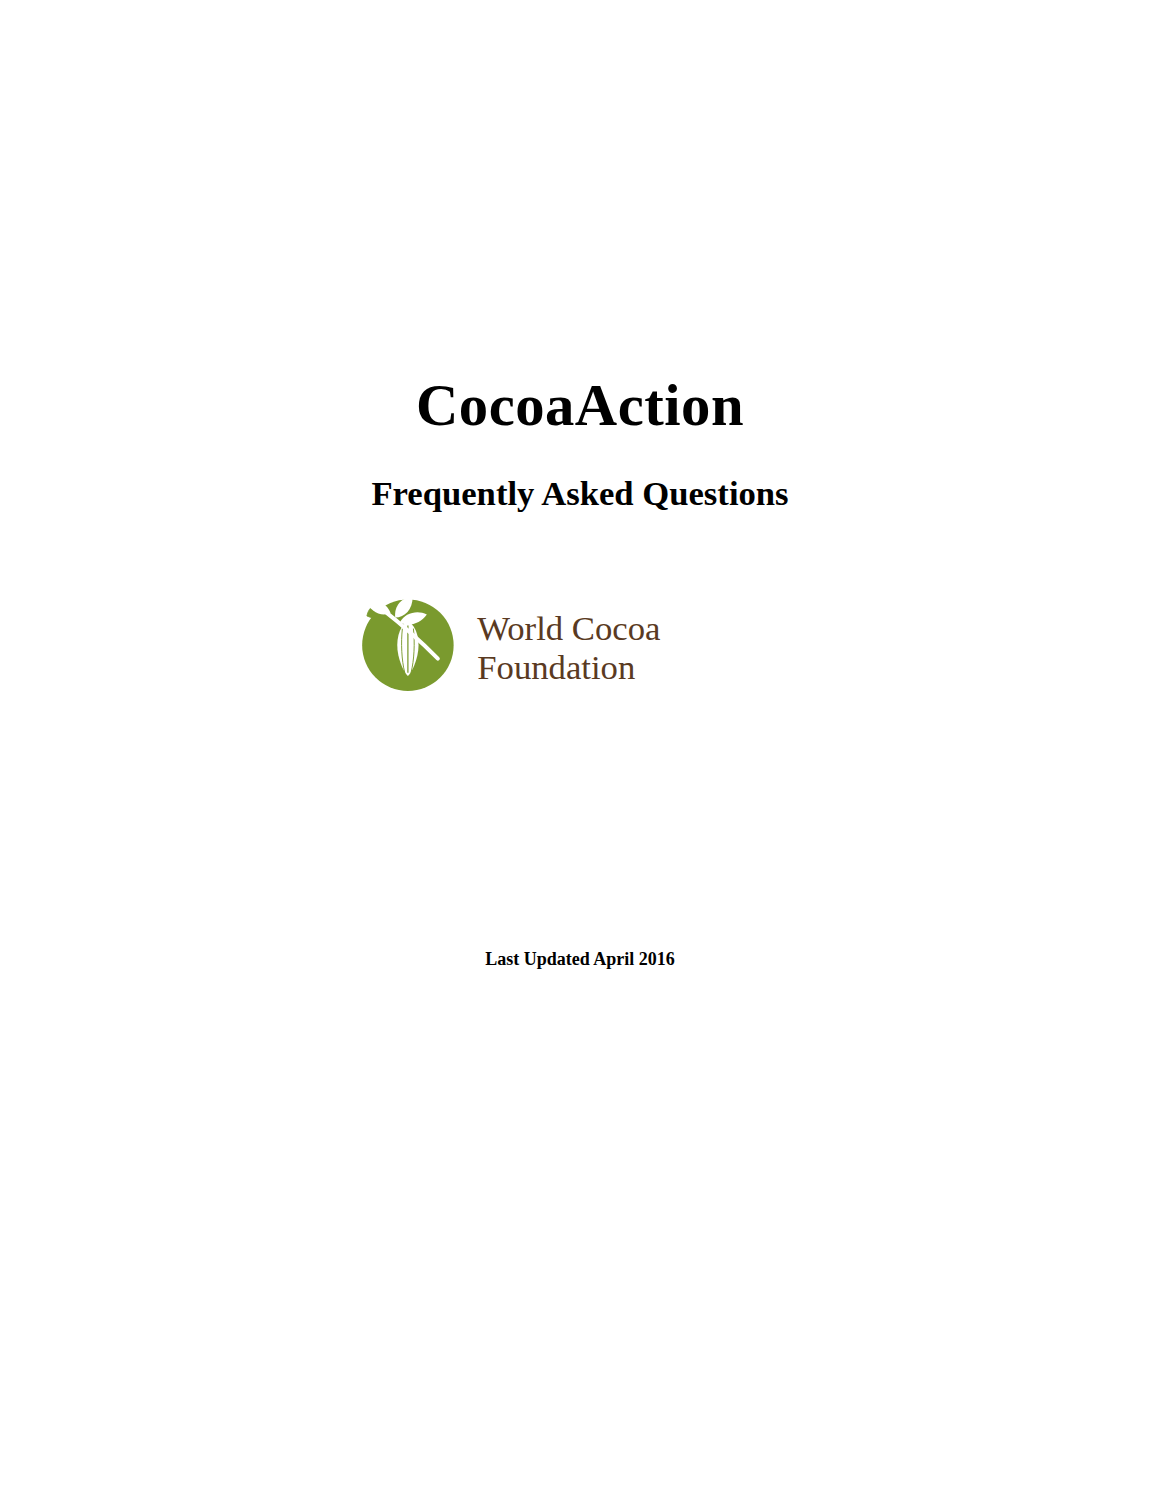CocoaAction
Frequently Asked Questions
World Cocoa Foundation
Last Updated April 2016